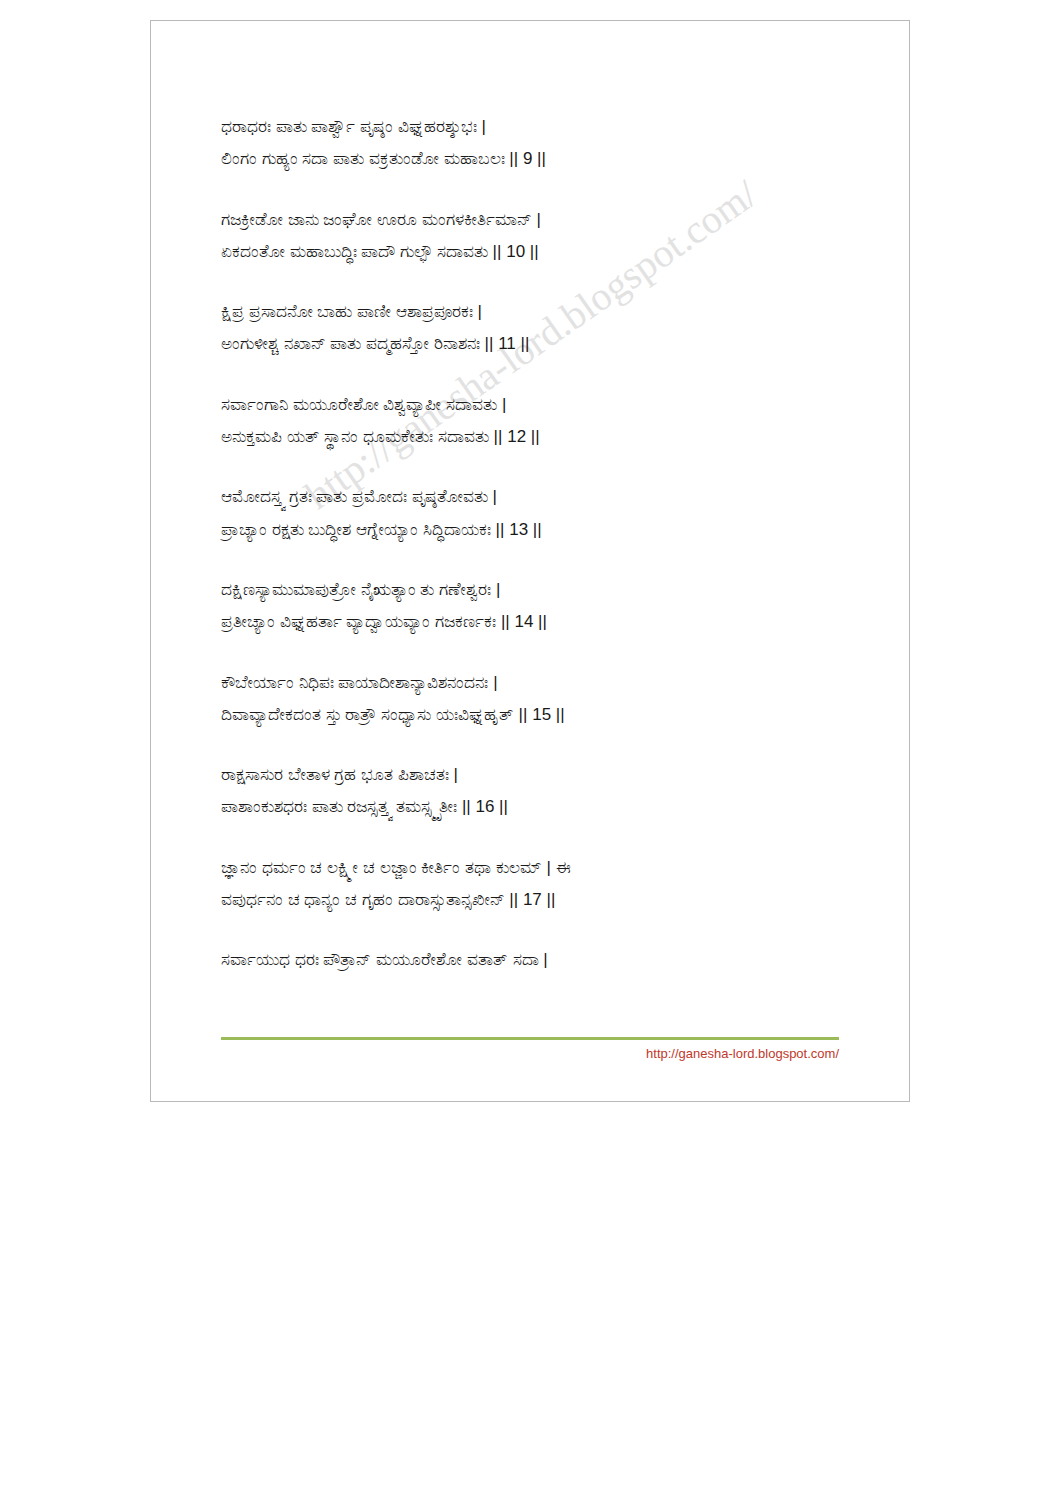http://ganesha-lord.blogspot.com/
ಧರಾಧರಃ ಪಾತು ಪಾರ್ಶ್ವೌ ಪೃಷ್ಠಂ ವಿಘ್ನಹರಶ್ಶುಭಃ |
ಲಿಂಗಂ ಗುಹ್ಯಂ ಸದಾ ಪಾತು ವಕ್ರತುಂಡೋ ಮಹಾಬಲಃ || 9 ||
ಗಜಕ್ರೀಡೋ ಜಾನು ಜಂಘೋ ಊರೂ ಮಂಗಳಕೀರ್ತಿಮಾನ್ |
ಏಕದಂತೋ ಮಹಾಬುದ್ಧಿಃ ಪಾದೌ ಗುಲ್ಫೌ ಸದಾವತು || 10 ||
ಕ್ಷಿಪ್ರ ಪ್ರಸಾದನೋ ಬಾಹು ಪಾಣೀ ಆಶಾಪ್ರಪೂರಕಃ |
ಅಂಗುಳೀಶ್ಚ ನಖಾನ್ ಪಾತು ಪದ್ಮಹಸ್ತೋ ರಿನಾಶನಃ || 11 ||
ಸರ್ವಾಂಗಾನಿ ಮಯೂರೇಶೋ ವಿಶ್ವವ್ಯಾಪೀ ಸದಾವತು |
ಅನುಕ್ತಮಪಿ ಯತ್ ಸ್ಥಾನಂ ಧೂಮಕೇತುಃ ಸದಾವತು || 12 ||
ಆಮೋದಸ್ತ್ವ ಗ್ರತಃ ಪಾತು ಪ್ರಮೋದಃ ಪೃಷ್ಠತೋವತು |
ಪ್ರಾಚ್ಯಾಂ ರಕ್ಷತು ಬುದ್ಧೀಶ ಆಗ್ನೇಯ್ಯಾಂ ಸಿದ್ಧಿದಾಯಕಃ || 13 ||
ದಕ್ಷಿಣಸ್ಯಾಮುಮಾಪುತ್ರೋ ನೈಋತ್ಯಾಂ ತು ಗಣೇಶ್ವರಃ |
ಪ್ರತೀಚ್ಯಾಂ ವಿಘ್ನಹರ್ತಾ ವ್ಯಾದ್ವಾಯವ್ಯಾಂ ಗಜಕರ್ಣಕಃ || 14 ||
ಕೌಬೇರ್ಯಾಂ ನಿಧಿಪಃ ಪಾಯಾದೀಶಾನ್ಯಾವಿಶನಂದನಃ |
ದಿವಾವ್ಯಾದೇಕದಂತ ಸ್ತು ರಾತ್ರೌ ಸಂಧ್ಯಾಸು ಯಃವಿಘ್ನಹೃತ್ || 15 ||
ರಾಕ್ಷಸಾಸುರ ಬೇತಾಳ ಗ್ರಹ ಭೂತ ಪಿಶಾಚತಃ |
ಪಾಶಾಂಕುಶಧರಃ ಪಾತು ರಜಸ್ಸತ್ತ್ವ ತಮಸ್ಸ್ಮೃತೀಃ || 16 ||
ಜ್ಞಾನಂ ಧರ್ಮಂ ಚ ಲಕ್ಷ್ಮೀ ಚ ಲಜ್ಜಾಂ ಕೀರ್ತಿಂ ತಥಾ ಕುಲಮ್ | ಈ
ವಪುರ್ಧನಂ ಚ ಧಾನ್ಯಂ ಚ ಗೃಹಂ ದಾರಾಸ್ಸುತಾನ್ಸಖೀನ್ || 17 ||
ಸರ್ವಾಯುಧ ಧರಃ ಪೌತ್ರಾನ್ ಮಯೂರೇಶೋ ವತಾತ್ ಸದಾ |
http://ganesha-lord.blogspot.com/